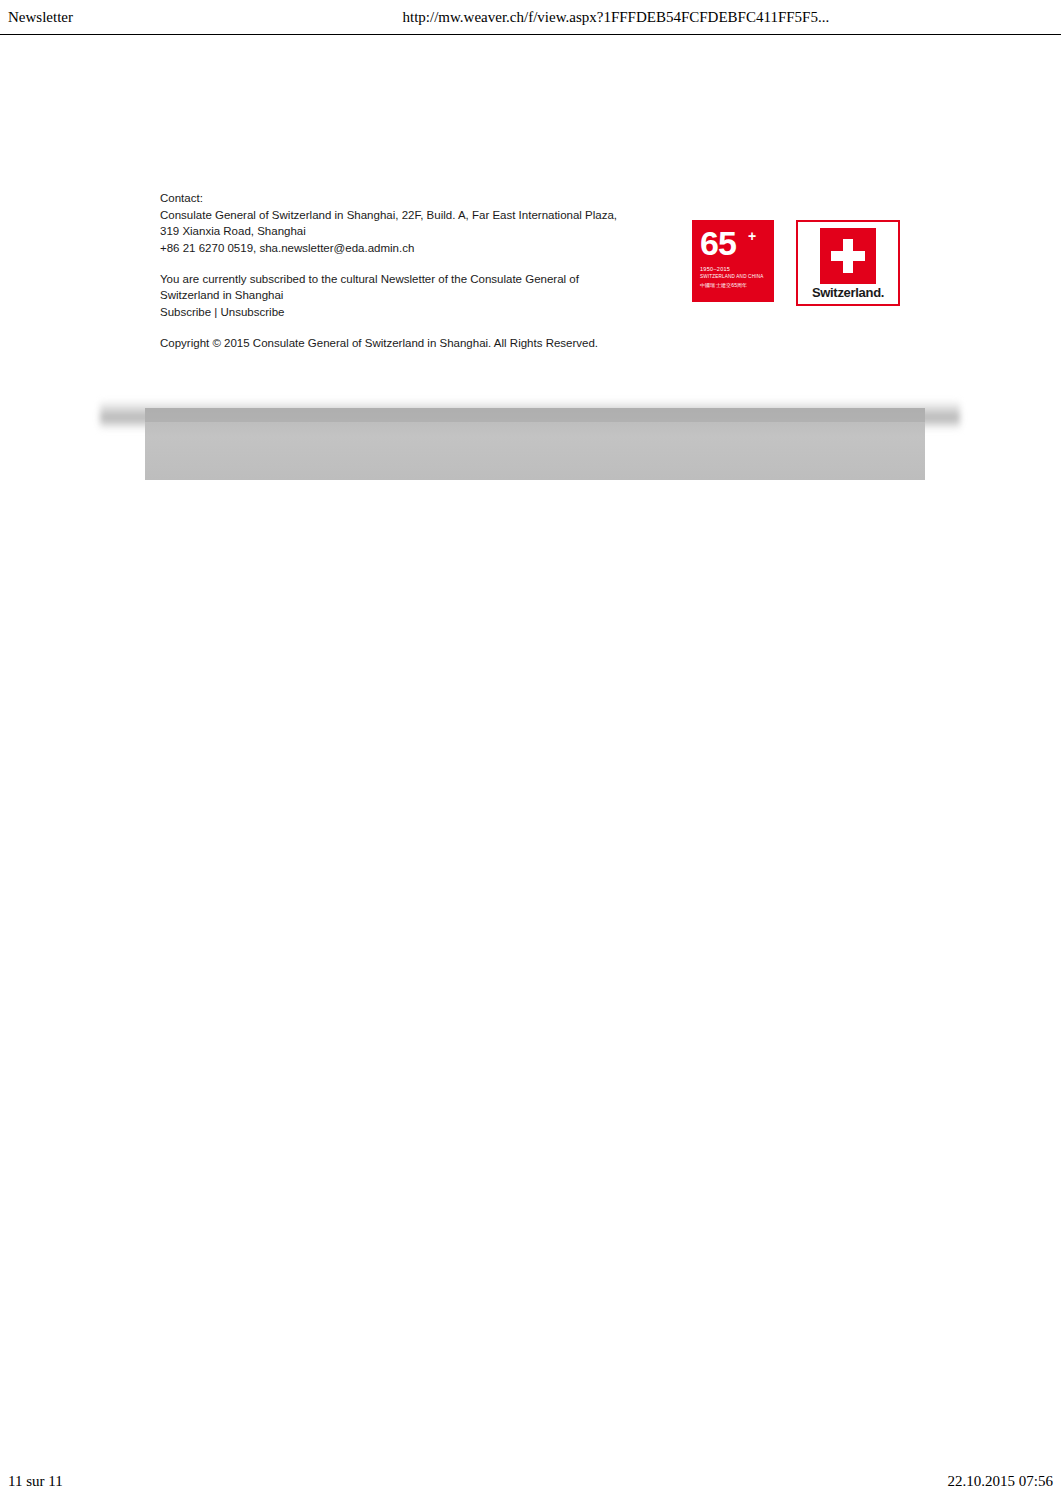Newsletter
http://mw.weaver.ch/f/view.aspx?1FFFDEB54FCFDEBFC411FF5F5...
Contact:
Consulate General of Switzerland in Shanghai, 22F, Build. A, Far East International Plaza, 319 Xianxia Road, Shanghai
+86 21 6270 0519, sha.newsletter@eda.admin.ch
You are currently subscribed to the cultural Newsletter of the Consulate General of Switzerland in Shanghai
Subscribe | Unsubscribe
Copyright © 2015 Consulate General of Switzerland in Shanghai. All Rights Reserved.
65 + 1950–2015 SWITZERLAND AND CHINA 中國瑞士建交65周年
Switzerland.
11 sur 11
22.10.2015 07:56